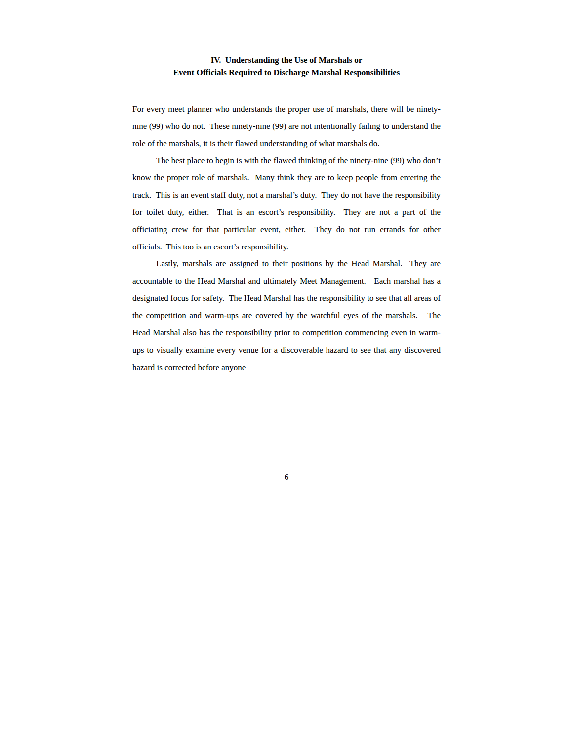IV. Understanding the Use of Marshals or
Event Officials Required to Discharge Marshal Responsibilities
For every meet planner who understands the proper use of marshals, there will be ninety-nine (99) who do not. These ninety-nine (99) are not intentionally failing to understand the role of the marshals, it is their flawed understanding of what marshals do.
The best place to begin is with the flawed thinking of the ninety-nine (99) who don’t know the proper role of marshals. Many think they are to keep people from entering the track. This is an event staff duty, not a marshal’s duty. They do not have the responsibility for toilet duty, either. That is an escort’s responsibility. They are not a part of the officiating crew for that particular event, either. They do not run errands for other officials. This too is an escort’s responsibility.
Lastly, marshals are assigned to their positions by the Head Marshal. They are accountable to the Head Marshal and ultimately Meet Management. Each marshal has a designated focus for safety. The Head Marshal has the responsibility to see that all areas of the competition and warm-ups are covered by the watchful eyes of the marshals. The Head Marshal also has the responsibility prior to competition commencing even in warm-ups to visually examine every venue for a discoverable hazard to see that any discovered hazard is corrected before anyone
6